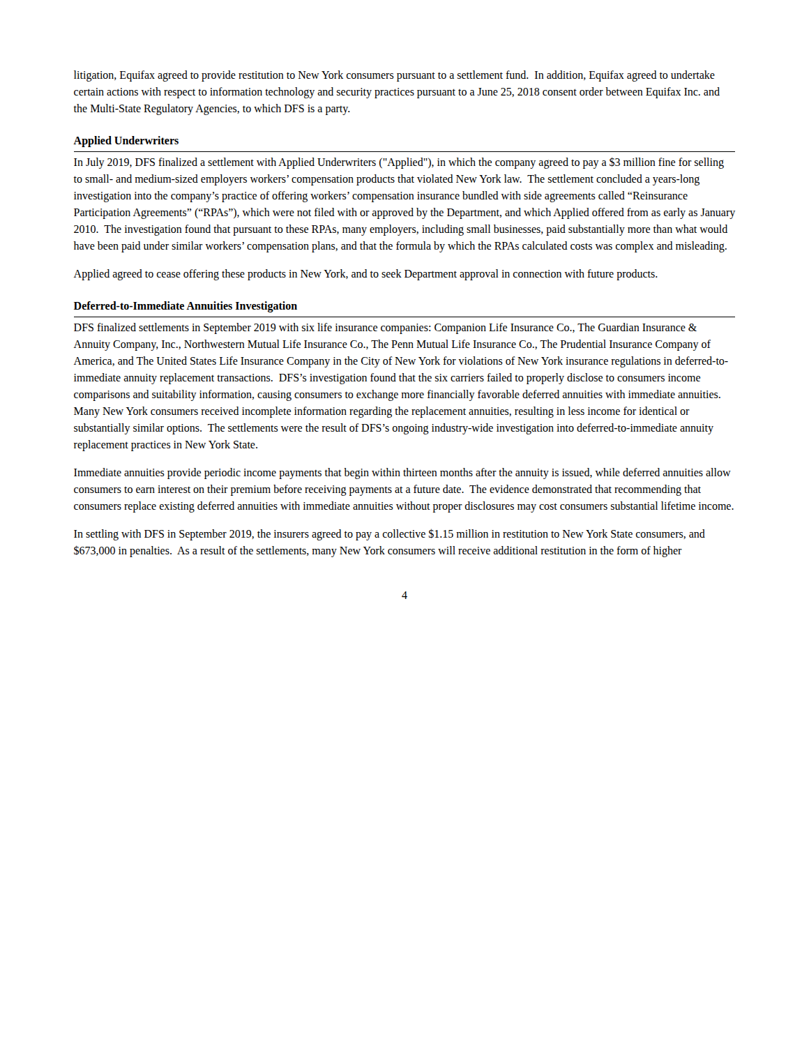litigation, Equifax agreed to provide restitution to New York consumers pursuant to a settlement fund. In addition, Equifax agreed to undertake certain actions with respect to information technology and security practices pursuant to a June 25, 2018 consent order between Equifax Inc. and the Multi-State Regulatory Agencies, to which DFS is a party.
Applied Underwriters
In July 2019, DFS finalized a settlement with Applied Underwriters ("Applied"), in which the company agreed to pay a $3 million fine for selling to small- and medium-sized employers workers’ compensation products that violated New York law. The settlement concluded a years-long investigation into the company’s practice of offering workers’ compensation insurance bundled with side agreements called “Reinsurance Participation Agreements” (“RPAs”), which were not filed with or approved by the Department, and which Applied offered from as early as January 2010. The investigation found that pursuant to these RPAs, many employers, including small businesses, paid substantially more than what would have been paid under similar workers’ compensation plans, and that the formula by which the RPAs calculated costs was complex and misleading.
Applied agreed to cease offering these products in New York, and to seek Department approval in connection with future products.
Deferred-to-Immediate Annuities Investigation
DFS finalized settlements in September 2019 with six life insurance companies: Companion Life Insurance Co., The Guardian Insurance & Annuity Company, Inc., Northwestern Mutual Life Insurance Co., The Penn Mutual Life Insurance Co., The Prudential Insurance Company of America, and The United States Life Insurance Company in the City of New York for violations of New York insurance regulations in deferred-to-immediate annuity replacement transactions. DFS’s investigation found that the six carriers failed to properly disclose to consumers income comparisons and suitability information, causing consumers to exchange more financially favorable deferred annuities with immediate annuities. Many New York consumers received incomplete information regarding the replacement annuities, resulting in less income for identical or substantially similar options. The settlements were the result of DFS’s ongoing industry-wide investigation into deferred-to-immediate annuity replacement practices in New York State.
Immediate annuities provide periodic income payments that begin within thirteen months after the annuity is issued, while deferred annuities allow consumers to earn interest on their premium before receiving payments at a future date. The evidence demonstrated that recommending that consumers replace existing deferred annuities with immediate annuities without proper disclosures may cost consumers substantial lifetime income.
In settling with DFS in September 2019, the insurers agreed to pay a collective $1.15 million in restitution to New York State consumers, and $673,000 in penalties. As a result of the settlements, many New York consumers will receive additional restitution in the form of higher
4